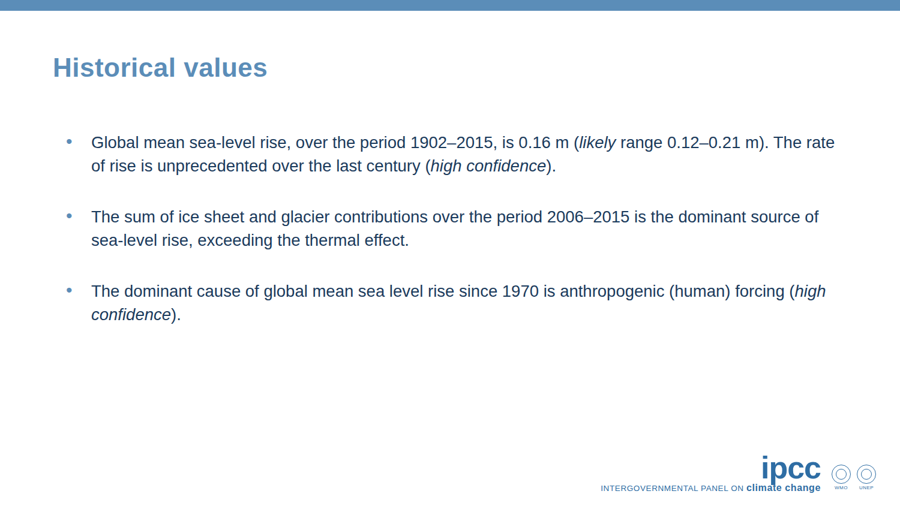Historical values
Global mean sea-level rise, over the period 1902–2015, is 0.16 m (likely range 0.12–0.21 m). The rate of rise is unprecedented over the last century (high confidence).
The sum of ice sheet and glacier contributions over the period 2006–2015 is the dominant source of sea-level rise, exceeding the thermal effect.
The dominant cause of global mean sea level rise since 1970 is anthropogenic (human) forcing (high confidence).
ipcc INTERGOVERNMENTAL PANEL ON climate change
WMO
UNEP